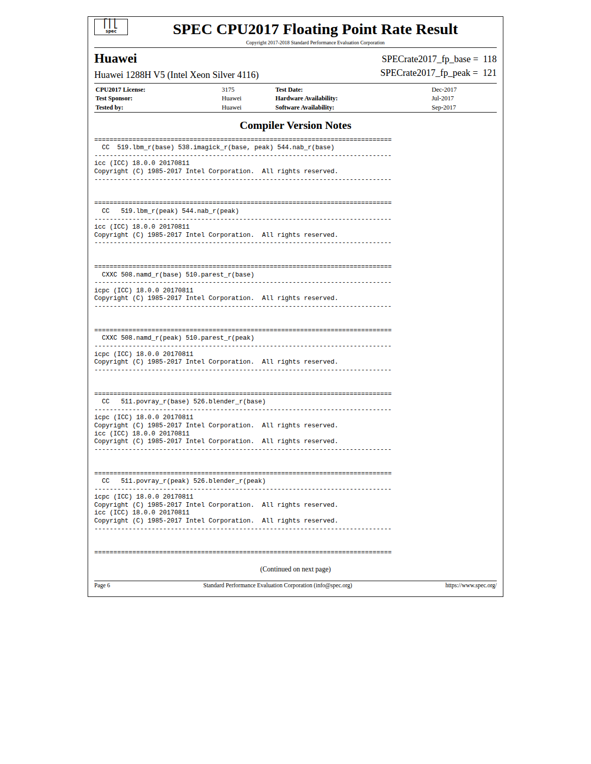⎡⎢⎣
spec
SPEC CPU2017 Floating Point Rate Result
Copyright 2017-2018 Standard Performance Evaluation Corporation
Huawei
SPECrate2017_fp_base = 118
Huawei 1288H V5 (Intel Xeon Silver 4116)
SPECrate2017_fp_peak = 121
| CPU2017 License: | 3175 | Test Date: | Dec-2017 |
| Test Sponsor: | Huawei | Hardware Availability: | Jul-2017 |
| Tested by: | Huawei | Software Availability: | Sep-2017 |
Compiler Version Notes
==============================================================================
  CC  519.lbm_r(base) 538.imagick_r(base, peak) 544.nab_r(base)
------------------------------------------------------------------------------
icc (ICC) 18.0.0 20170811
Copyright (C) 1985-2017 Intel Corporation.  All rights reserved.
------------------------------------------------------------------------------


==============================================================================
  CC   519.lbm_r(peak) 544.nab_r(peak)
------------------------------------------------------------------------------
icc (ICC) 18.0.0 20170811
Copyright (C) 1985-2017 Intel Corporation.  All rights reserved.
------------------------------------------------------------------------------


==============================================================================
  CXXC 508.namd_r(base) 510.parest_r(base)
------------------------------------------------------------------------------
icpc (ICC) 18.0.0 20170811
Copyright (C) 1985-2017 Intel Corporation.  All rights reserved.
------------------------------------------------------------------------------


==============================================================================
  CXXC 508.namd_r(peak) 510.parest_r(peak)
------------------------------------------------------------------------------
icpc (ICC) 18.0.0 20170811
Copyright (C) 1985-2017 Intel Corporation.  All rights reserved.
------------------------------------------------------------------------------


==============================================================================
  CC   511.povray_r(base) 526.blender_r(base)
------------------------------------------------------------------------------
icpc (ICC) 18.0.0 20170811
Copyright (C) 1985-2017 Intel Corporation.  All rights reserved.
icc (ICC) 18.0.0 20170811
Copyright (C) 1985-2017 Intel Corporation.  All rights reserved.
------------------------------------------------------------------------------


==============================================================================
  CC   511.povray_r(peak) 526.blender_r(peak)
------------------------------------------------------------------------------
icpc (ICC) 18.0.0 20170811
Copyright (C) 1985-2017 Intel Corporation.  All rights reserved.
icc (ICC) 18.0.0 20170811
Copyright (C) 1985-2017 Intel Corporation.  All rights reserved.
------------------------------------------------------------------------------


==============================================================================
(Continued on next page)
Page 6
Standard Performance Evaluation Corporation (info@spec.org)
https://www.spec.org/